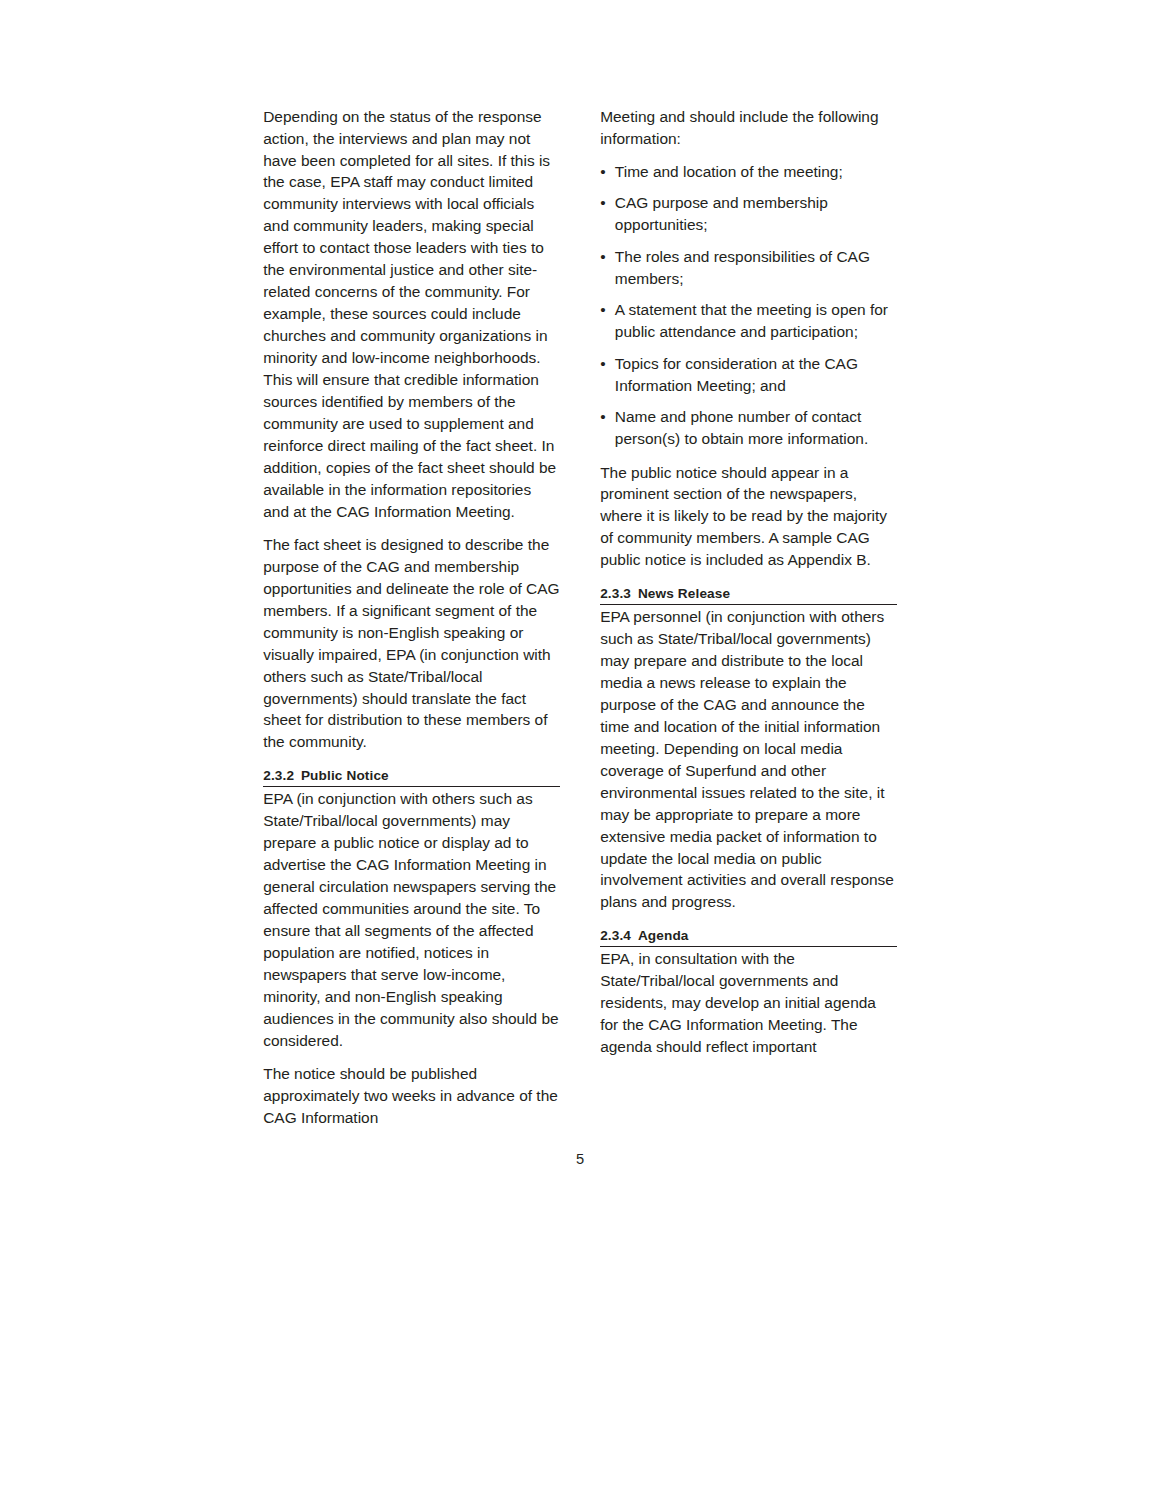Depending on the status of the response action, the interviews and plan may not have been completed for all sites. If this is the case, EPA staff may conduct limited community interviews with local officials and community leaders, making special effort to contact those leaders with ties to the environmental justice and other site-related concerns of the community. For example, these sources could include churches and community organizations in minority and low-income neighborhoods. This will ensure that credible information sources identified by members of the community are used to supplement and reinforce direct mailing of the fact sheet. In addition, copies of the fact sheet should be available in the information repositories and at the CAG Information Meeting.
The fact sheet is designed to describe the purpose of the CAG and membership opportunities and delineate the role of CAG members. If a significant segment of the community is non-English speaking or visually impaired, EPA (in conjunction with others such as State/Tribal/local governments) should translate the fact sheet for distribution to these members of the community.
2.3.2 Public Notice
EPA (in conjunction with others such as State/Tribal/local governments) may prepare a public notice or display ad to advertise the CAG Information Meeting in general circulation newspapers serving the affected communities around the site. To ensure that all segments of the affected population are notified, notices in newspapers that serve low-income, minority, and non-English speaking audiences in the community also should be considered.
The notice should be published approximately two weeks in advance of the CAG Information
Meeting and should include the following information:
Time and location of the meeting;
CAG purpose and membership opportunities;
The roles and responsibilities of CAG members;
A statement that the meeting is open for public attendance and participation;
Topics for consideration at the CAG Information Meeting; and
Name and phone number of contact person(s) to obtain more information.
The public notice should appear in a prominent section of the newspapers, where it is likely to be read by the majority of community members. A sample CAG public notice is included as Appendix B.
2.3.3 News Release
EPA personnel (in conjunction with others such as State/Tribal/local governments) may prepare and distribute to the local media a news release to explain the purpose of the CAG and announce the time and location of the initial information meeting. Depending on local media coverage of Superfund and other environmental issues related to the site, it may be appropriate to prepare a more extensive media packet of information to update the local media on public involvement activities and overall response plans and progress.
2.3.4 Agenda
EPA, in consultation with the State/Tribal/local governments and residents, may develop an initial agenda for the CAG Information Meeting. The agenda should reflect important
5